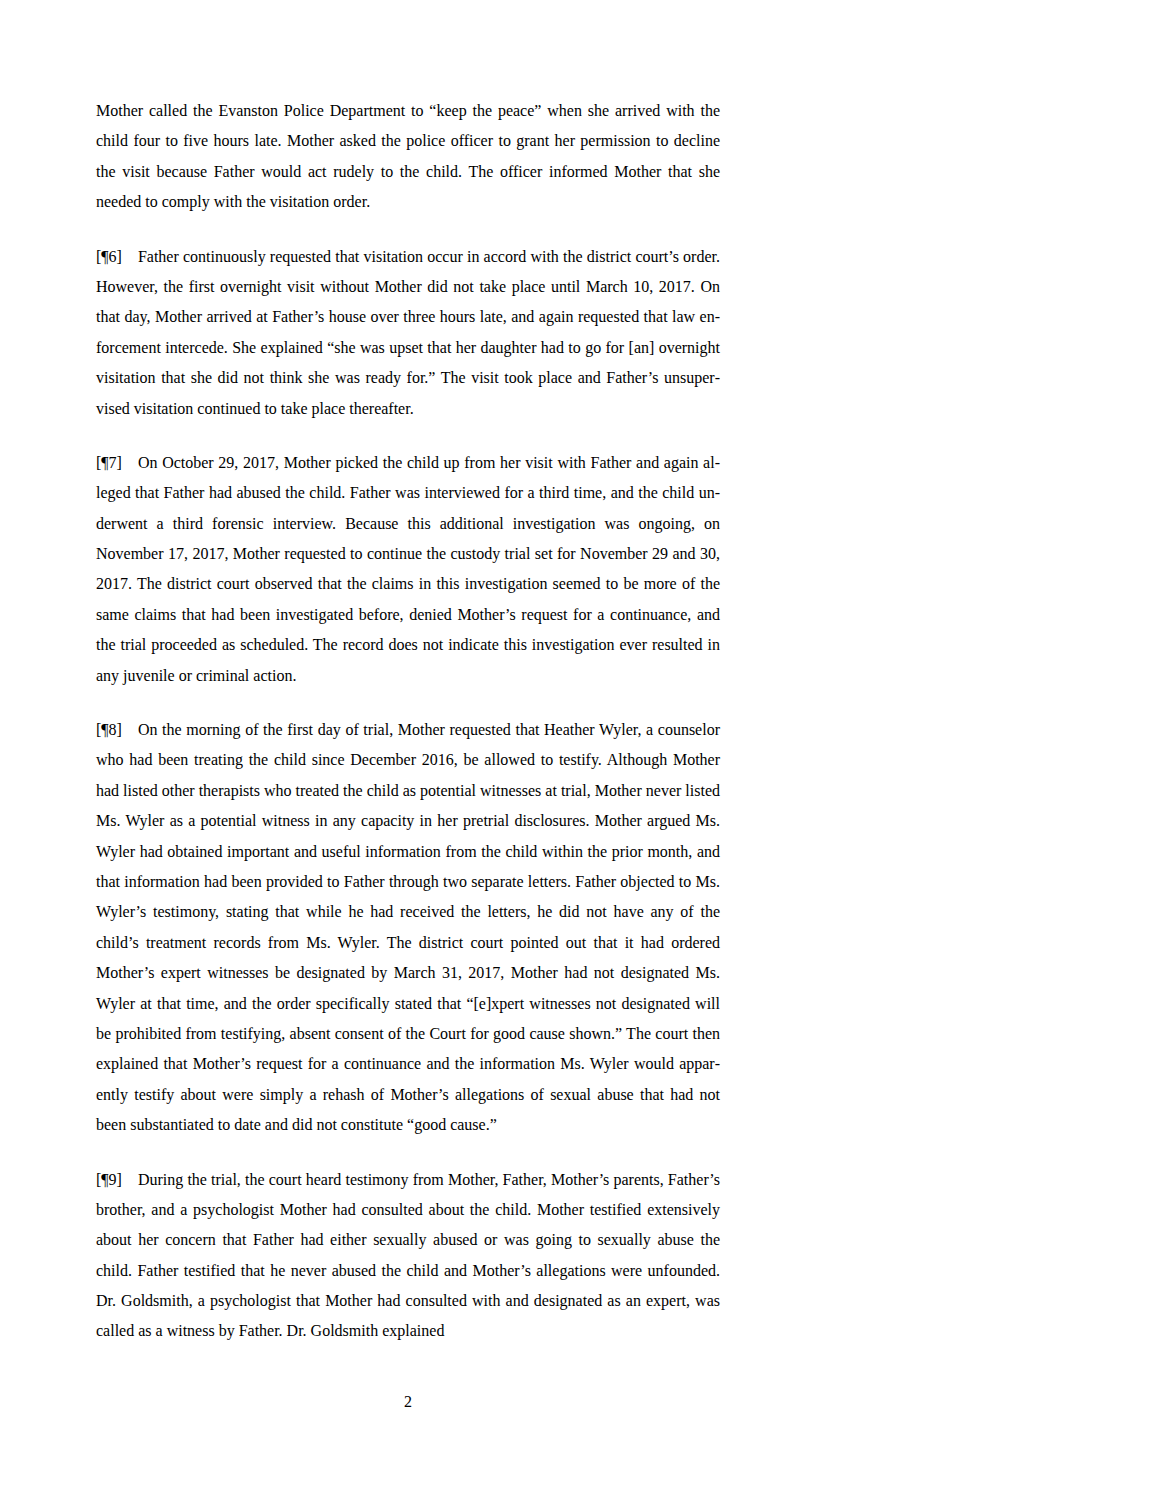Mother called the Evanston Police Department to “keep the peace” when she arrived with the child four to five hours late. Mother asked the police officer to grant her permission to decline the visit because Father would act rudely to the child. The officer informed Mother that she needed to comply with the visitation order.
[¶6] Father continuously requested that visitation occur in accord with the district court’s order. However, the first overnight visit without Mother did not take place until March 10, 2017. On that day, Mother arrived at Father’s house over three hours late, and again requested that law enforcement intercede. She explained “she was upset that her daughter had to go for [an] overnight visitation that she did not think she was ready for.” The visit took place and Father’s unsupervised visitation continued to take place thereafter.
[¶7] On October 29, 2017, Mother picked the child up from her visit with Father and again alleged that Father had abused the child. Father was interviewed for a third time, and the child underwent a third forensic interview. Because this additional investigation was ongoing, on November 17, 2017, Mother requested to continue the custody trial set for November 29 and 30, 2017. The district court observed that the claims in this investigation seemed to be more of the same claims that had been investigated before, denied Mother’s request for a continuance, and the trial proceeded as scheduled. The record does not indicate this investigation ever resulted in any juvenile or criminal action.
[¶8] On the morning of the first day of trial, Mother requested that Heather Wyler, a counselor who had been treating the child since December 2016, be allowed to testify. Although Mother had listed other therapists who treated the child as potential witnesses at trial, Mother never listed Ms. Wyler as a potential witness in any capacity in her pretrial disclosures. Mother argued Ms. Wyler had obtained important and useful information from the child within the prior month, and that information had been provided to Father through two separate letters. Father objected to Ms. Wyler’s testimony, stating that while he had received the letters, he did not have any of the child’s treatment records from Ms. Wyler. The district court pointed out that it had ordered Mother’s expert witnesses be designated by March 31, 2017, Mother had not designated Ms. Wyler at that time, and the order specifically stated that “[e]xpert witnesses not designated will be prohibited from testifying, absent consent of the Court for good cause shown.” The court then explained that Mother’s request for a continuance and the information Ms. Wyler would apparently testify about were simply a rehash of Mother’s allegations of sexual abuse that had not been substantiated to date and did not constitute “good cause.”
[¶9] During the trial, the court heard testimony from Mother, Father, Mother’s parents, Father’s brother, and a psychologist Mother had consulted about the child. Mother testified extensively about her concern that Father had either sexually abused or was going to sexually abuse the child. Father testified that he never abused the child and Mother’s allegations were unfounded. Dr. Goldsmith, a psychologist that Mother had consulted with and designated as an expert, was called as a witness by Father. Dr. Goldsmith explained
2